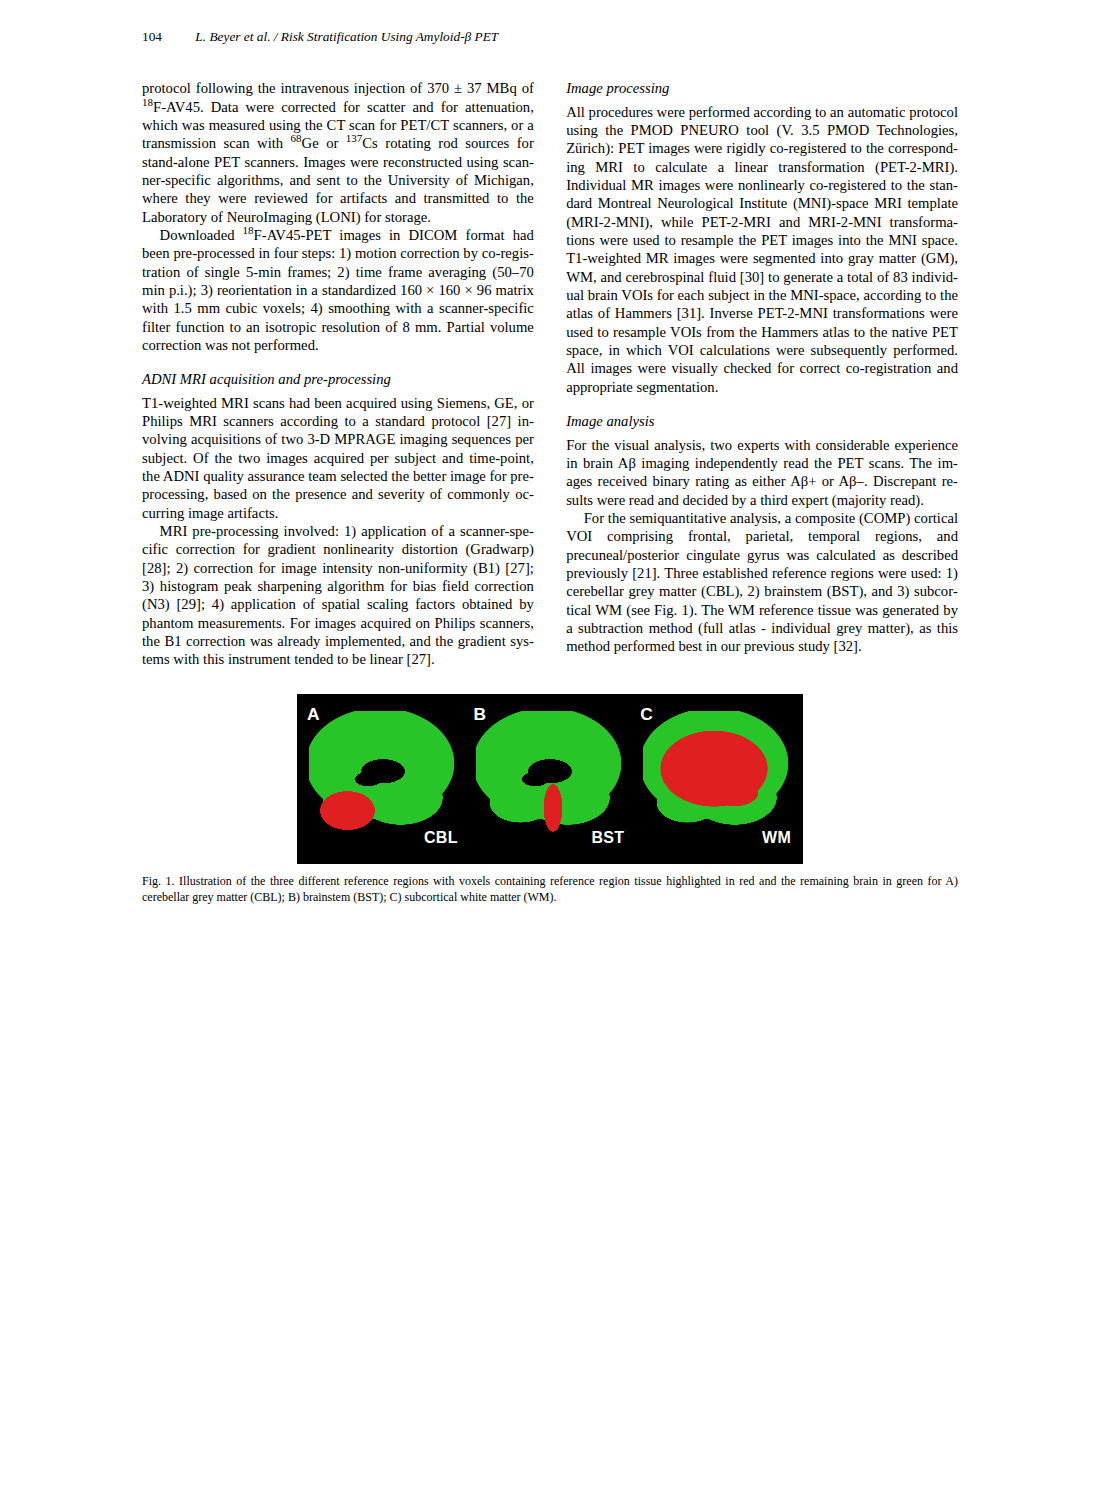104 L. Beyer et al. / Risk Stratification Using Amyloid-β PET
protocol following the intravenous injection of 370 ± 37 MBq of 18F-AV45. Data were corrected for scatter and for attenuation, which was measured using the CT scan for PET/CT scanners, or a transmission scan with 68Ge or 137Cs rotating rod sources for stand-alone PET scanners. Images were reconstructed using scanner-specific algorithms, and sent to the University of Michigan, where they were reviewed for artifacts and transmitted to the Laboratory of NeuroImaging (LONI) for storage.
Downloaded 18F-AV45-PET images in DICOM format had been pre-processed in four steps: 1) motion correction by co-registration of single 5-min frames; 2) time frame averaging (50–70 min p.i.); 3) reorientation in a standardized 160 × 160 × 96 matrix with 1.5 mm cubic voxels; 4) smoothing with a scanner-specific filter function to an isotropic resolution of 8 mm. Partial volume correction was not performed.
ADNI MRI acquisition and pre-processing
T1-weighted MRI scans had been acquired using Siemens, GE, or Philips MRI scanners according to a standard protocol [27] involving acquisitions of two 3-D MPRAGE imaging sequences per subject. Of the two images acquired per subject and time-point, the ADNI quality assurance team selected the better image for pre-processing, based on the presence and severity of commonly occurring image artifacts.
MRI pre-processing involved: 1) application of a scanner-specific correction for gradient nonlinearity distortion (Gradwarp) [28]; 2) correction for image intensity non-uniformity (B1) [27]; 3) histogram peak sharpening algorithm for bias field correction (N3) [29]; 4) application of spatial scaling factors obtained by phantom measurements. For images acquired on Philips scanners, the B1 correction was already implemented, and the gradient systems with this instrument tended to be linear [27].
Image processing
All procedures were performed according to an automatic protocol using the PMOD PNEURO tool (V. 3.5 PMOD Technologies, Zürich): PET images were rigidly co-registered to the corresponding MRI to calculate a linear transformation (PET-2-MRI). Individual MR images were nonlinearly co-registered to the standard Montreal Neurological Institute (MNI)-space MRI template (MRI-2-MNI), while PET-2-MRI and MRI-2-MNI transformations were used to resample the PET images into the MNI space. T1-weighted MR images were segmented into gray matter (GM), WM, and cerebrospinal fluid [30] to generate a total of 83 individual brain VOIs for each subject in the MNI-space, according to the atlas of Hammers [31]. Inverse PET-2-MNI transformations were used to resample VOIs from the Hammers atlas to the native PET space, in which VOI calculations were subsequently performed. All images were visually checked for correct co-registration and appropriate segmentation.
Image analysis
For the visual analysis, two experts with considerable experience in brain Aβ imaging independently read the PET scans. The images received binary rating as either Aβ+ or Aβ–. Discrepant results were read and decided by a third expert (majority read).
For the semiquantitative analysis, a composite (COMP) cortical VOI comprising frontal, parietal, temporal regions, and precuneal/posterior cingulate gyrus was calculated as described previously [21]. Three established reference regions were used: 1) cerebellar grey matter (CBL), 2) brainstem (BST), and 3) subcortical WM (see Fig. 1). The WM reference tissue was generated by a subtraction method (full atlas - individual grey matter), as this method performed best in our previous study [32].
A
CBL
B
BST
C
WM
Fig. 1. Illustration of the three different reference regions with voxels containing reference region tissue highlighted in red and the remaining brain in green for A) cerebellar grey matter (CBL); B) brainstem (BST); C) subcortical white matter (WM).